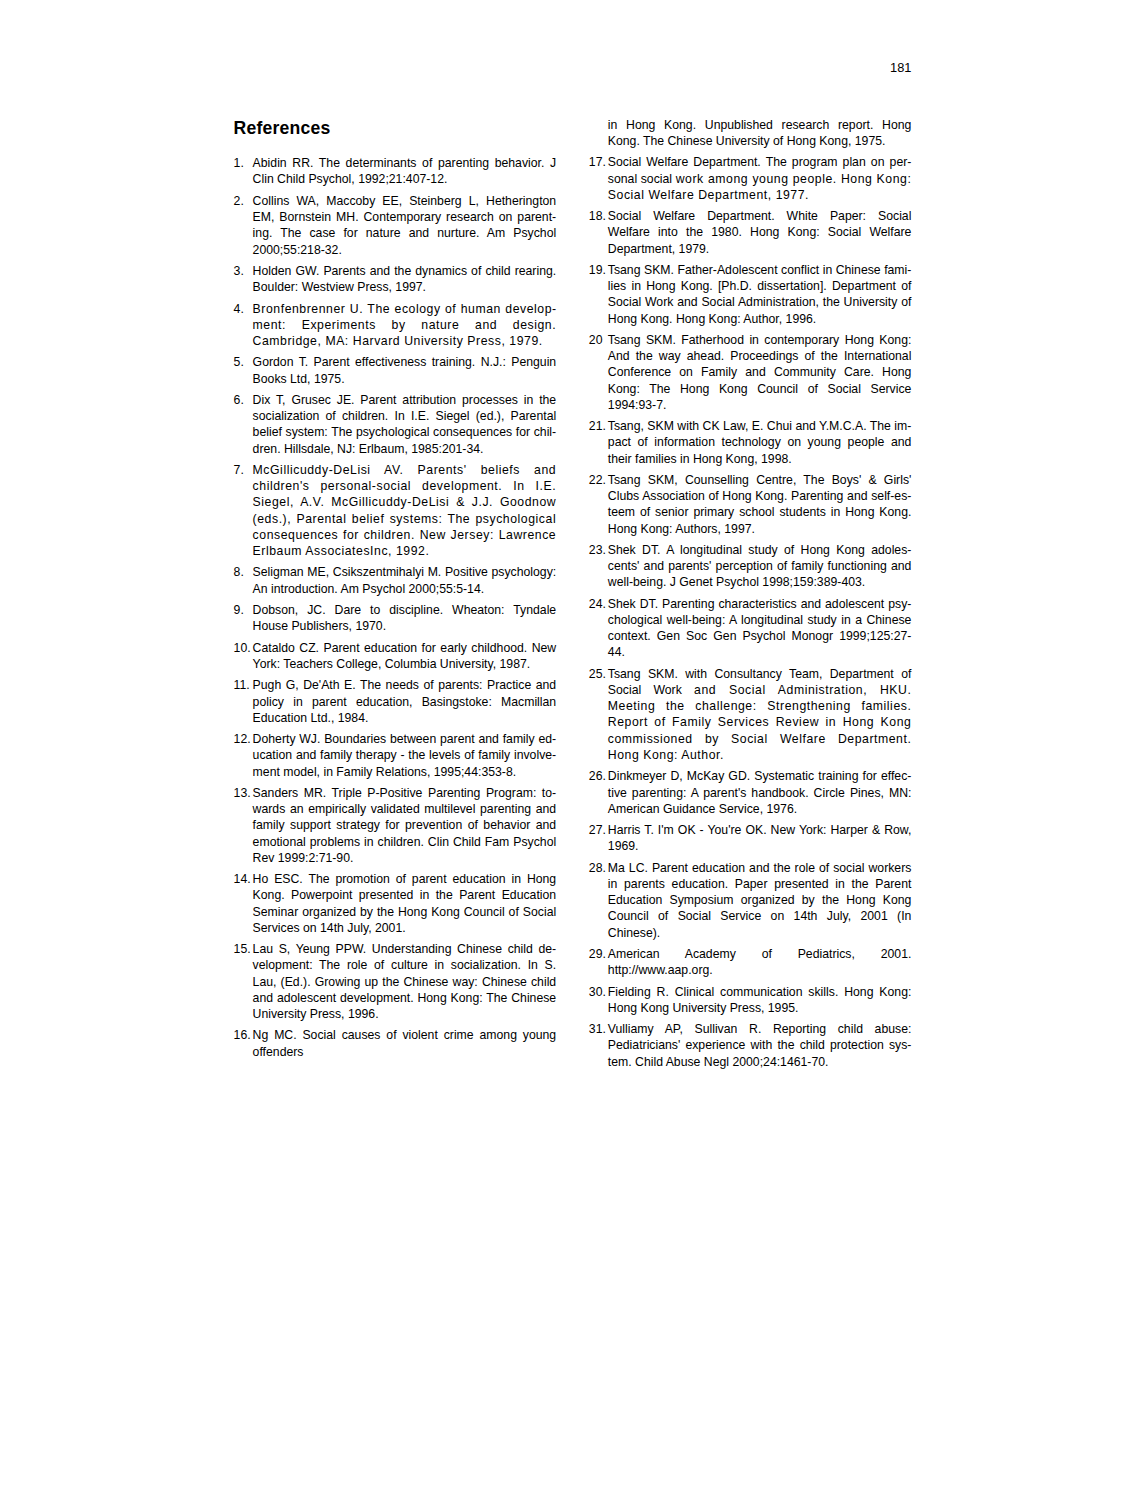181
References
1. Abidin RR. The determinants of parenting behavior. J Clin Child Psychol, 1992;21:407-12.
2. Collins WA, Maccoby EE, Steinberg L, Hetherington EM, Bornstein MH. Contemporary research on parenting. The case for nature and nurture. Am Psychol 2000;55:218-32.
3. Holden GW. Parents and the dynamics of child rearing. Boulder: Westview Press, 1997.
4. Bronfenbrenner U. The ecology of human development: Experiments by nature and design. Cambridge, MA: Harvard University Press, 1979.
5. Gordon T. Parent effectiveness training. N.J.: Penguin Books Ltd, 1975.
6. Dix T, Grusec JE. Parent attribution processes in the socialization of children. In I.E. Siegel (ed.), Parental belief system: The psychological consequences for children. Hillsdale, NJ: Erlbaum, 1985:201-34.
7. McGillicuddy-DeLisi AV. Parents' beliefs and children's personal-social development. In I.E. Siegel, A.V. McGillicuddy-DeLisi & J.J. Goodnow (eds.), Parental belief systems: The psychological consequences for children. New Jersey: Lawrence Erlbaum AssociatesInc, 1992.
8. Seligman ME, Csikszentmihalyi M. Positive psychology: An introduction. Am Psychol 2000;55:5-14.
9. Dobson, JC. Dare to discipline. Wheaton: Tyndale House Publishers, 1970.
10. Cataldo CZ. Parent education for early childhood. New York: Teachers College, Columbia University, 1987.
11. Pugh G, De'Ath E. The needs of parents: Practice and policy in parent education, Basingstoke: Macmillan Education Ltd., 1984.
12. Doherty WJ. Boundaries between parent and family education and family therapy - the levels of family involvement model, in Family Relations, 1995;44:353-8.
13. Sanders MR. Triple P-Positive Parenting Program: towards an empirically validated multilevel parenting and family support strategy for prevention of behavior and emotional problems in children. Clin Child Fam Psychol Rev 1999:2:71-90.
14. Ho ESC. The promotion of parent education in Hong Kong. Powerpoint presented in the Parent Education Seminar organized by the Hong Kong Council of Social Services on 14th July, 2001.
15. Lau S, Yeung PPW. Understanding Chinese child development: The role of culture in socialization. In S. Lau, (Ed.). Growing up the Chinese way: Chinese child and adolescent development. Hong Kong: The Chinese University Press, 1996.
16. Ng MC. Social causes of violent crime among young offenders
in Hong Kong. Unpublished research report. Hong Kong. The Chinese University of Hong Kong, 1975.
17. Social Welfare Department. The program plan on personal social work among young people. Hong Kong: Social Welfare Department, 1977.
18. Social Welfare Department. White Paper: Social Welfare into the 1980. Hong Kong: Social Welfare Department, 1979.
19. Tsang SKM. Father-Adolescent conflict in Chinese families in Hong Kong. [Ph.D. dissertation]. Department of Social Work and Social Administration, the University of Hong Kong. Hong Kong: Author, 1996.
20 Tsang SKM. Fatherhood in contemporary Hong Kong: And the way ahead. Proceedings of the International Conference on Family and Community Care. Hong Kong: The Hong Kong Council of Social Service 1994:93-7.
21. Tsang, SKM with CK Law, E. Chui and Y.M.C.A. The impact of information technology on young people and their families in Hong Kong, 1998.
22. Tsang SKM, Counselling Centre, The Boys' & Girls' Clubs Association of Hong Kong. Parenting and self-esteem of senior primary school students in Hong Kong. Hong Kong: Authors, 1997.
23. Shek DT. A longitudinal study of Hong Kong adolescents' and parents' perception of family functioning and well-being. J Genet Psychol 1998;159:389-403.
24. Shek DT. Parenting characteristics and adolescent psychological well-being: A longitudinal study in a Chinese context. Gen Soc Gen Psychol Monogr 1999;125:27-44.
25. Tsang SKM. with Consultancy Team, Department of Social Work and Social Administration, HKU. Meeting the challenge: Strengthening families. Report of Family Services Review in Hong Kong commissioned by Social Welfare Department. Hong Kong: Author.
26. Dinkmeyer D, McKay GD. Systematic training for effective parenting: A parent's handbook. Circle Pines, MN: American Guidance Service, 1976.
27. Harris T. I'm OK - You're OK. New York: Harper & Row, 1969.
28. Ma LC. Parent education and the role of social workers in parents education. Paper presented in the Parent Education Symposium organized by the Hong Kong Council of Social Service on 14th July, 2001 (In Chinese).
29. American Academy of Pediatrics, 2001. http://www.aap.org.
30. Fielding R. Clinical communication skills. Hong Kong: Hong Kong University Press, 1995.
31. Vulliamy AP, Sullivan R. Reporting child abuse: Pediatricians' experience with the child protection system. Child Abuse Negl 2000;24:1461-70.